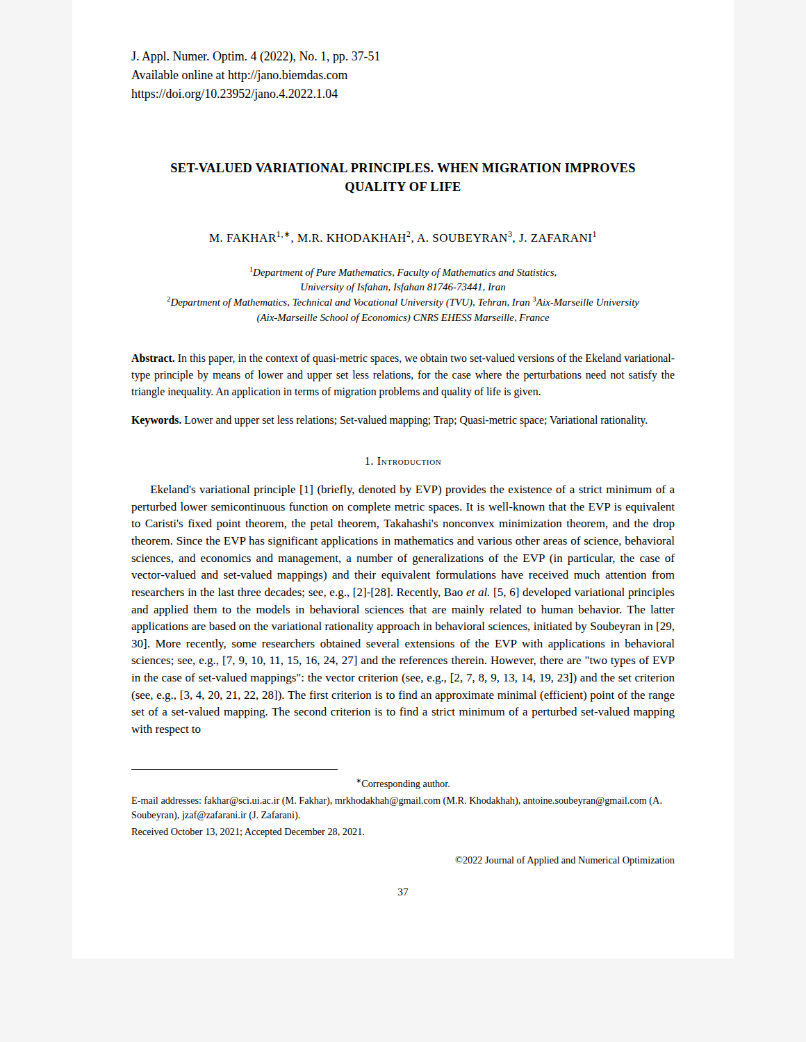J. Appl. Numer. Optim. 4 (2022), No. 1, pp. 37-51
Available online at http://jano.biemdas.com
https://doi.org/10.23952/jano.4.2022.1.04
Set-Valued Variational Principles. When Migration Improves
Quality of Life
M. Fakhar1,∗, M.R. Khodakhah2, A. Soubeyran3, J. Zafarani1
1Department of Pure Mathematics, Faculty of Mathematics and Statistics,
University of Isfahan, Isfahan 81746-73441, Iran
2Department of Mathematics, Technical and Vocational University (TVU), Tehran, Iran 3Aix-Marseille University
(Aix-Marseille School of Economics) CNRS EHESS Marseille, France
Abstract. In this paper, in the context of quasi-metric spaces, we obtain two set-valued versions of the Ekeland variational-type principle by means of lower and upper set less relations, for the case where the perturbations need not satisfy the triangle inequality. An application in terms of migration problems and quality of life is given.
Keywords. Lower and upper set less relations; Set-valued mapping; Trap; Quasi-metric space; Variational rationality.
1. Introduction
Ekeland's variational principle [1] (briefly, denoted by EVP) provides the existence of a strict minimum of a perturbed lower semicontinuous function on complete metric spaces. It is well-known that the EVP is equivalent to Caristi's fixed point theorem, the petal theorem, Takahashi's nonconvex minimization theorem, and the drop theorem. Since the EVP has significant applications in mathematics and various other areas of science, behavioral sciences, and economics and management, a number of generalizations of the EVP (in particular, the case of vector-valued and set-valued mappings) and their equivalent formulations have received much attention from researchers in the last three decades; see, e.g., [2]-[28]. Recently, Bao et al. [5, 6] developed variational principles and applied them to the models in behavioral sciences that are mainly related to human behavior. The latter applications are based on the variational rationality approach in behavioral sciences, initiated by Soubeyran in [29, 30]. More recently, some researchers obtained several extensions of the EVP with applications in behavioral sciences; see, e.g., [7, 9, 10, 11, 15, 16, 24, 27] and the references therein. However, there are "two types of EVP in the case of set-valued mappings": the vector criterion (see, e.g., [2, 7, 8, 9, 13, 14, 19, 23]) and the set criterion (see, e.g., [3, 4, 20, 21, 22, 28]). The first criterion is to find an approximate minimal (efficient) point of the range set of a set-valued mapping. The second criterion is to find a strict minimum of a perturbed set-valued mapping with respect to
∗Corresponding author.
E-mail addresses: fakhar@sci.ui.ac.ir (M. Fakhar), mrkhodakhah@gmail.com (M.R. Khodakhah), antoine.soubeyran@gmail.com (A. Soubeyran), jzaf@zafarani.ir (J. Zafarani).
Received October 13, 2021; Accepted December 28, 2021.
©2022 Journal of Applied and Numerical Optimization
37